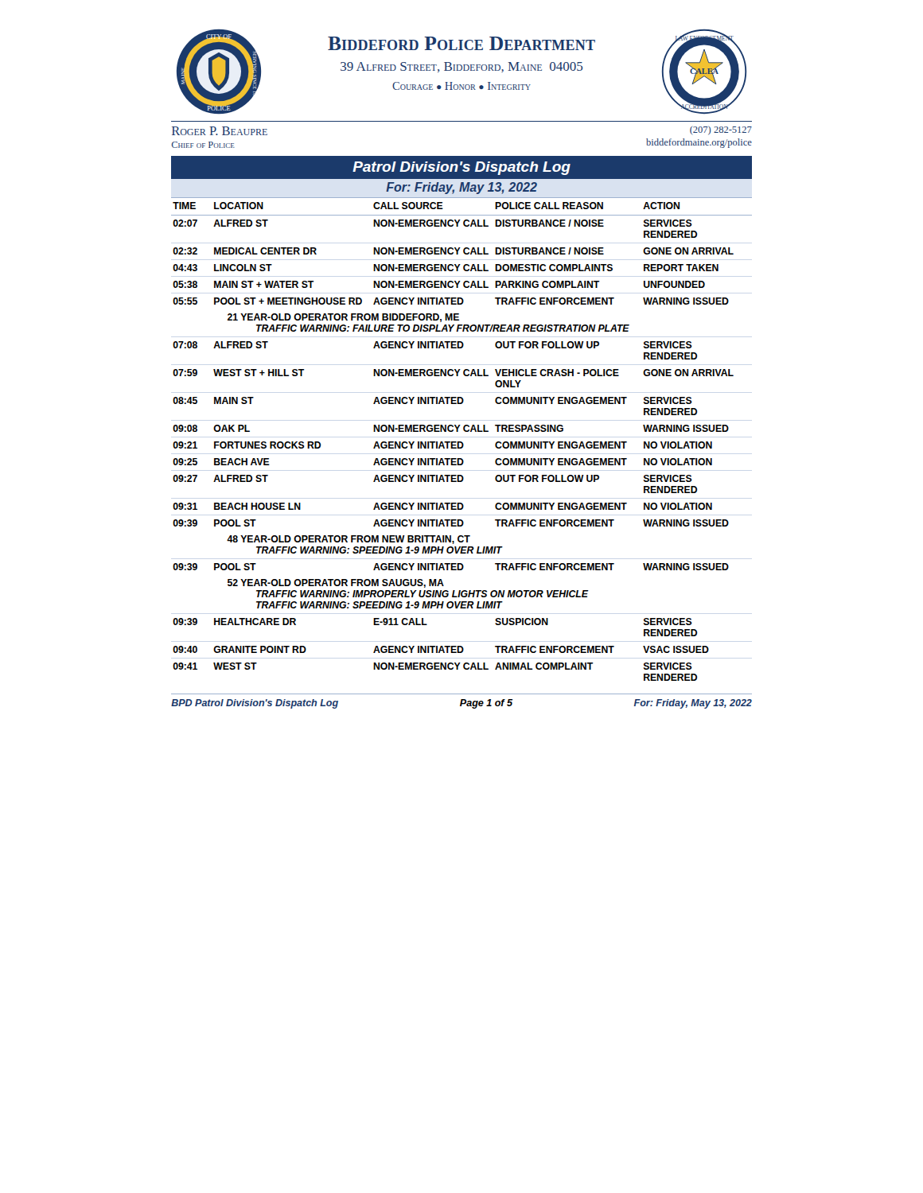CITY OF POLICE MAINE SERVING SINCE 1855
Biddeford Police Department
39 Alfred Street, Biddeford, Maine 04005
Courage ● Honor ● Integrity
LAW ENFORCEMENT ACCREDITATION CALEA
Roger P. Beaupre
Chief of Police
(207) 282-5127
biddefordmaine.org/police
Patrol Division's Dispatch Log
For: Friday, May 13, 2022
| Time | Location | Call Source | Police Call Reason | Action |
| --- | --- | --- | --- | --- |
| 02:07 | ALFRED ST | NON-EMERGENCY CALL | DISTURBANCE / NOISE | SERVICES RENDERED |
| 02:32 | MEDICAL CENTER DR | NON-EMERGENCY CALL | DISTURBANCE / NOISE | GONE ON ARRIVAL |
| 04:43 | LINCOLN ST | NON-EMERGENCY CALL | DOMESTIC COMPLAINTS | REPORT TAKEN |
| 05:38 | MAIN ST + WATER ST | NON-EMERGENCY CALL | PARKING COMPLAINT | UNFOUNDED |
| 05:55 | POOL ST + MEETINGHOUSE RD | AGENCY INITIATED | TRAFFIC ENFORCEMENT | WARNING ISSUED |
| | 21 YEAR-OLD OPERATOR FROM BIDDEFORD, ME TRAFFIC WARNING: FAILURE TO DISPLAY FRONT/REAR REGISTRATION PLATE |
| 07:08 | ALFRED ST | AGENCY INITIATED | OUT FOR FOLLOW UP | SERVICES RENDERED |
| 07:59 | WEST ST + HILL ST | NON-EMERGENCY CALL | VEHICLE CRASH - POLICE ONLY | GONE ON ARRIVAL |
| 08:45 | MAIN ST | AGENCY INITIATED | COMMUNITY ENGAGEMENT | SERVICES RENDERED |
| 09:08 | OAK PL | NON-EMERGENCY CALL | TRESPASSING | WARNING ISSUED |
| 09:21 | FORTUNES ROCKS RD | AGENCY INITIATED | COMMUNITY ENGAGEMENT | NO VIOLATION |
| 09:25 | BEACH AVE | AGENCY INITIATED | COMMUNITY ENGAGEMENT | NO VIOLATION |
| 09:27 | ALFRED ST | AGENCY INITIATED | OUT FOR FOLLOW UP | SERVICES RENDERED |
| 09:31 | BEACH HOUSE LN | AGENCY INITIATED | COMMUNITY ENGAGEMENT | NO VIOLATION |
| 09:39 | POOL ST | AGENCY INITIATED | TRAFFIC ENFORCEMENT | WARNING ISSUED |
| | 48 YEAR-OLD OPERATOR FROM NEW BRITTAIN, CT TRAFFIC WARNING: SPEEDING 1-9 MPH OVER LIMIT |
| 09:39 | POOL ST | AGENCY INITIATED | TRAFFIC ENFORCEMENT | WARNING ISSUED |
| | 52 YEAR-OLD OPERATOR FROM SAUGUS, MA TRAFFIC WARNING: IMPROPERLY USING LIGHTS ON MOTOR VEHICLE TRAFFIC WARNING: SPEEDING 1-9 MPH OVER LIMIT |
| 09:39 | HEALTHCARE DR | E-911 CALL | SUSPICION | SERVICES RENDERED |
| 09:40 | GRANITE POINT RD | AGENCY INITIATED | TRAFFIC ENFORCEMENT | VSAC ISSUED |
| 09:41 | WEST ST | NON-EMERGENCY CALL | ANIMAL COMPLAINT | SERVICES RENDERED |
BPD Patrol Division's Dispatch Log
Page 1 of 5
For: Friday, May 13, 2022